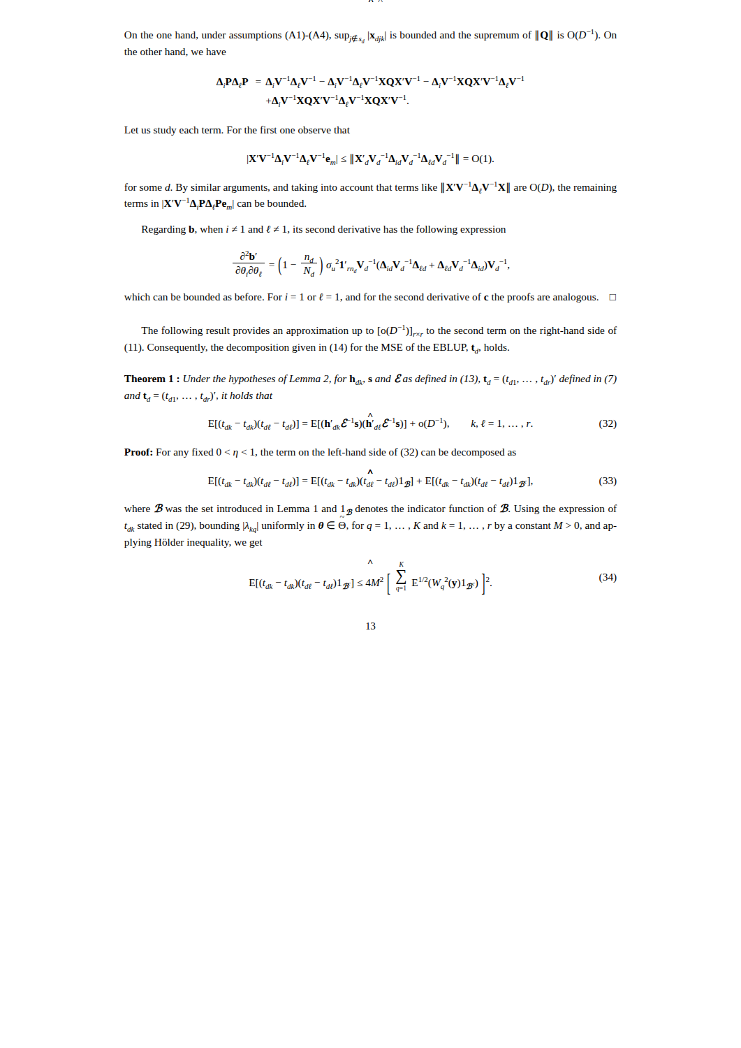On the one hand, under assumptions (A1)-(A4), supj∉sd |xdjk| is bounded and the supremum of ∥Q∥ is O(D−1). On the other hand, we have
| Δ i PΔ ℓ P | = | Δ i V −1 Δ ℓ V −1 − Δ i V −1 Δ ℓ V −1 XQX ′ V −1 − Δ i V −1 XQX ′ V −1 Δ ℓ V −1 |
| | | + Δ i V −1 XQX ′ V −1 Δ ℓ V −1 XQX ′ V −1 . |
Let us study each term. For the first one observe that
|X′V−1ΔiV−1ΔℓV−1em| ≤ ∥X′dVd−1ΔidVd−1ΔℓdVd−1∥ = O(1).
for some d. By similar arguments, and taking into account that terms like ∥X′V−1ΔℓV−1X∥ are O(D), the remaining terms in |X′V−1ΔiPΔℓPem| can be bounded.
Regarding b, when i ≠ 1 and ℓ ≠ 1, its second derivative has the following expression
∂2b′∂θi∂θℓ = (1 − nd Nd) σu21′rndVd−1(ΔidVd−1Δℓd + ΔℓdVd−1Δid)Vd−1,
which can be bounded as before. For i = 1 or ℓ = 1, and for the second derivative of c the proofs are analogous. □
The following result provides an approximation up to [o(D−1)]r×r to the second term on the right-hand side of (11). Consequently, the decomposition given in (14) for the MSE of the EBLUP, td, holds.
Theorem 1 : Under the hypotheses of Lemma 2, for hdk, s and ℰ as defined in (13), td = (td1, … , tdr)′ defined in (7) and td = (td1, … , tdr)′, it holds that
(32)
E[(tdk − tdk)(tdℓ − tdℓ)] = E[(h′dkℰ−1s)(h′dℓℰ−1s)] + o(D−1), k, ℓ = 1, … , r.
(32)
Proof: For any fixed 0 < η < 1, the term on the left-hand side of (32) can be decomposed as
(33)
E[(tdk − tdk)(tdℓ − tdℓ)] = E[(tdk − tdk)(tdℓ − tdℓ)1ℬ] + E[(tdk − tdk)(tdℓ − tdℓ)1ℬc],
(33)
where ℬ was the set introduced in Lemma 1 and 1ℬ denotes the indicator function of ℬ. Using the expression of tdk stated in (29), bounding |λkq| uniformly in θ ∈ Θ, for q = 1, … , K and k = 1, … , r by a constant M > 0, and applying Hölder inequality, we get
(34)
E[(tdk − tdk)(tdℓ − tdℓ)1ℬc] ≤ 4M2 [ K∑q=1 E1/2(Wq2(y)1ℬc) ]2.
(34)
13